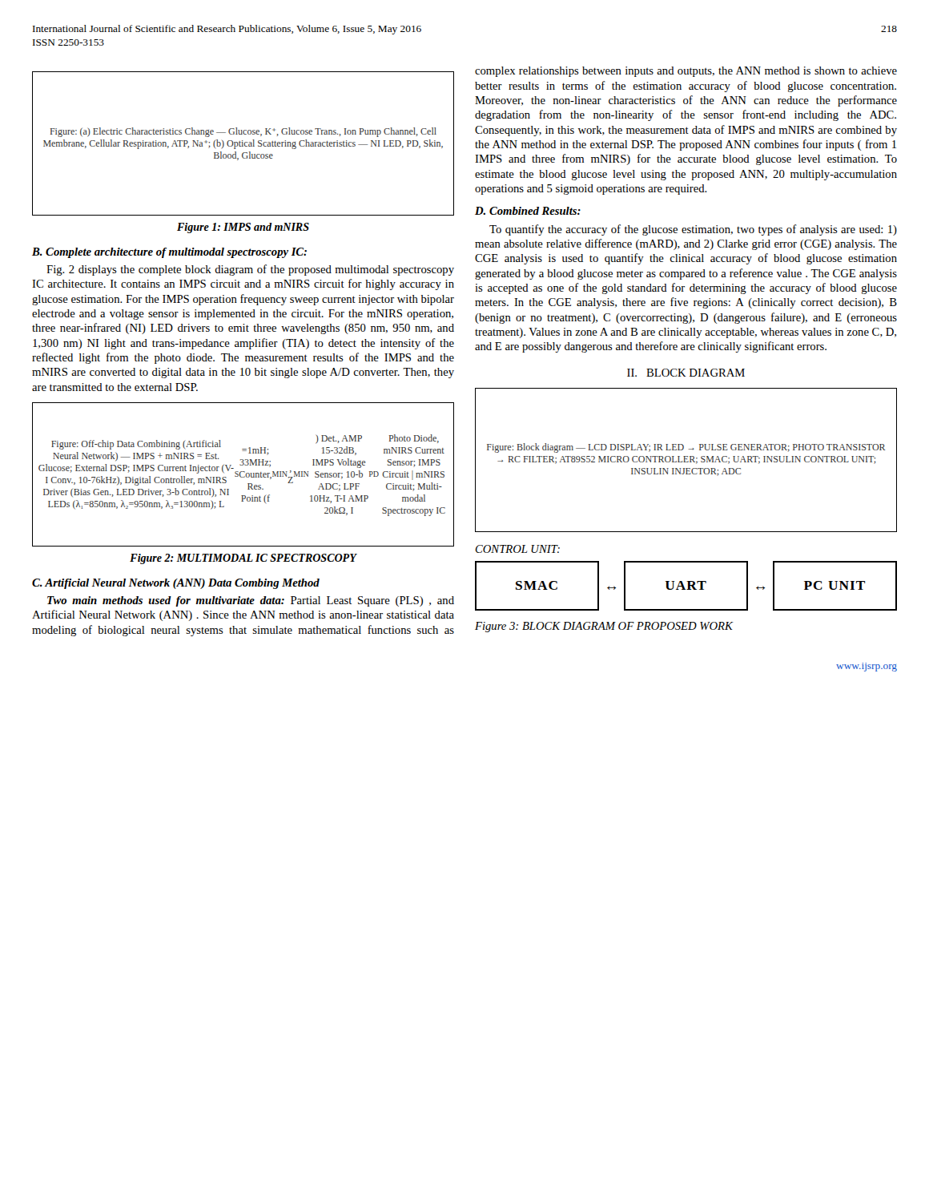International Journal of Scientific and Research Publications, Volume 6, Issue 5, May 2016
218
ISSN 2250-3153
Figure: (a) Electric Characteristics Change — Glucose, K⁺, Glucose Trans., Ion Pump Channel, Cell Membrane, Cellular Respiration, ATP, Na⁺; (b) Optical Scattering Characteristics — NI LED, PD, Skin, Blood, Glucose
Figure 1: IMPS and mNIRS
B. Complete architecture of multimodal spectroscopy IC:
Fig. 2 displays the complete block diagram of the proposed multimodal spectroscopy IC architecture. It contains an IMPS circuit and a mNIRS circuit for highly accuracy in glucose estimation. For the IMPS operation frequency sweep current injector with bipolar electrode and a voltage sensor is implemented in the circuit. For the mNIRS operation, three near-infrared (NI) LED drivers to emit three wavelengths (850 nm, 950 nm, and 1,300 nm) NI light and trans-impedance amplifier (TIA) to detect the intensity of the reflected light from the photo diode. The measurement results of the IMPS and the mNIRS are converted to digital data in the 10 bit single slope A/D converter. Then, they are transmitted to the external DSP.
Figure: Off-chip Data Combining (Artificial Neural Network) — IMPS + mNIRS = Est. Glucose; External DSP; IMPS Current Injector (V-I Conv., 10-76kHz), Digital Controller, mNIRS Driver (Bias Gen., LED Driver, 3-b Control), NI LEDs (λ₁=850nm, λ₂=950nm, λ₃=1300nm); LS=1mH; 33MHz; Counter, Res. Point (fMIN, ZMIN) Det., AMP 15-32dB, IMPS Voltage Sensor; 10-b ADC; LPF 10Hz, T-I AMP 20kΩ, IPD Photo Diode, mNIRS Current Sensor; IMPS Circuit | mNIRS Circuit; Multi-modal Spectroscopy IC
Figure 2: MULTIMODAL IC SPECTROSCOPY
C. Artificial Neural Network (ANN) Data Combing Method
Two main methods used for multivariate data: Partial Least Square (PLS) , and Artificial Neural Network (ANN) . Since the ANN method is anon-linear statistical data modeling of biological neural systems that simulate mathematical functions such as complex relationships between inputs and outputs, the ANN method is shown to achieve better results in terms of the estimation accuracy of blood glucose concentration. Moreover, the non-linear characteristics of the ANN can reduce the performance degradation from the non-linearity of the sensor front-end including the ADC. Consequently, in this work, the measurement data of IMPS and mNIRS are combined by the ANN method in the external DSP. The proposed ANN combines four inputs ( from 1 IMPS and three from mNIRS) for the accurate blood glucose level estimation. To estimate the blood glucose level using the proposed ANN, 20 multiply-accumulation operations and 5 sigmoid operations are required.
D. Combined Results:
To quantify the accuracy of the glucose estimation, two types of analysis are used: 1) mean absolute relative difference (mARD), and 2) Clarke grid error (CGE) analysis. The CGE analysis is used to quantify the clinical accuracy of blood glucose estimation generated by a blood glucose meter as compared to a reference value . The CGE analysis is accepted as one of the gold standard for determining the accuracy of blood glucose meters. In the CGE analysis, there are five regions: A (clinically correct decision), B (benign or no treatment), C (overcorrecting), D (dangerous failure), and E (erroneous treatment). Values in zone A and B are clinically acceptable, whereas values in zone C, D, and E are possibly dangerous and therefore are clinically significant errors.
II. BLOCK DIAGRAM
Figure: Block diagram — LCD DISPLAY; IR LED → PULSE GENERATOR; PHOTO TRANSISTOR → RC FILTER; AT89S52 MICRO CONTROLLER; SMAC; UART; INSULIN CONTROL UNIT; INSULIN INJECTOR; ADC
CONTROL UNIT:
SMAC
↔
UART
↔
PC UNIT
Figure 3: BLOCK DIAGRAM OF PROPOSED WORK
www.ijsrp.org